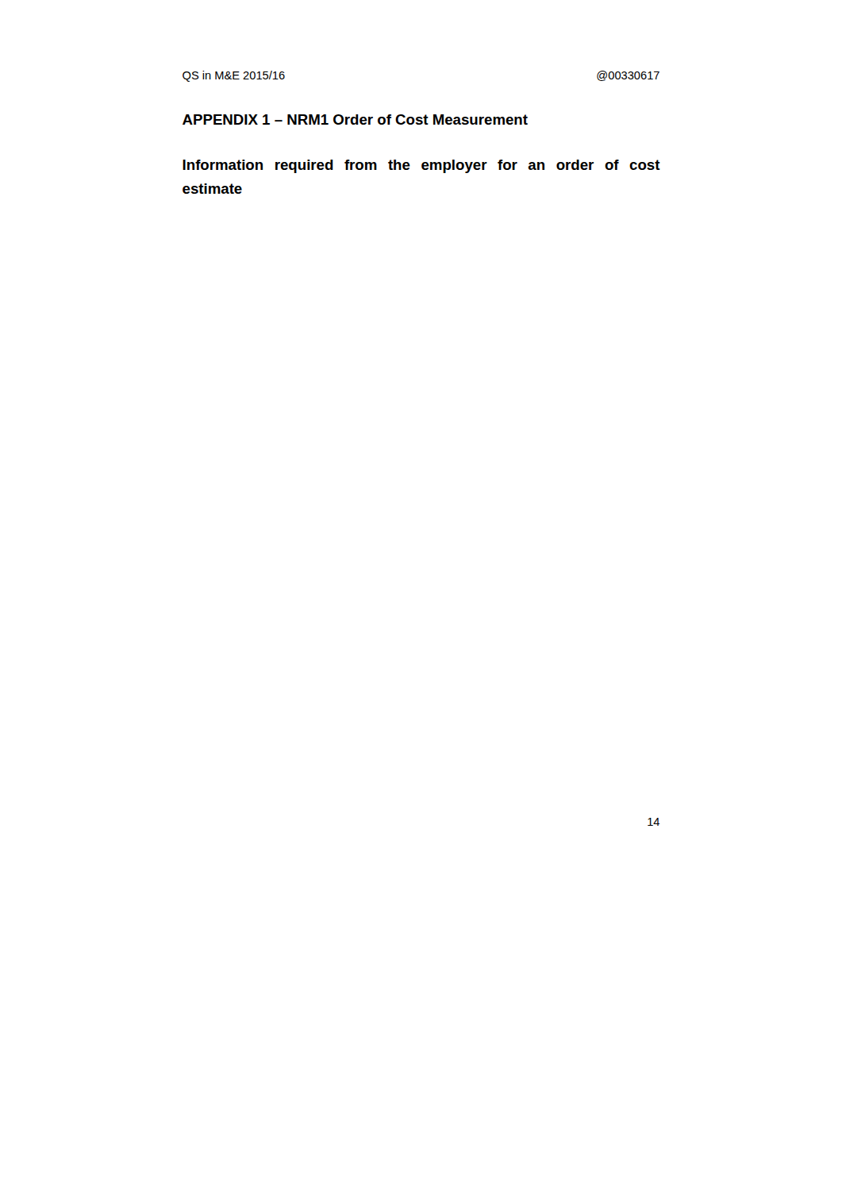QS in M&E 2015/16 @00330617
APPENDIX 1 – NRM1 Order of Cost Measurement
Information required from the employer for an order of cost estimate
14